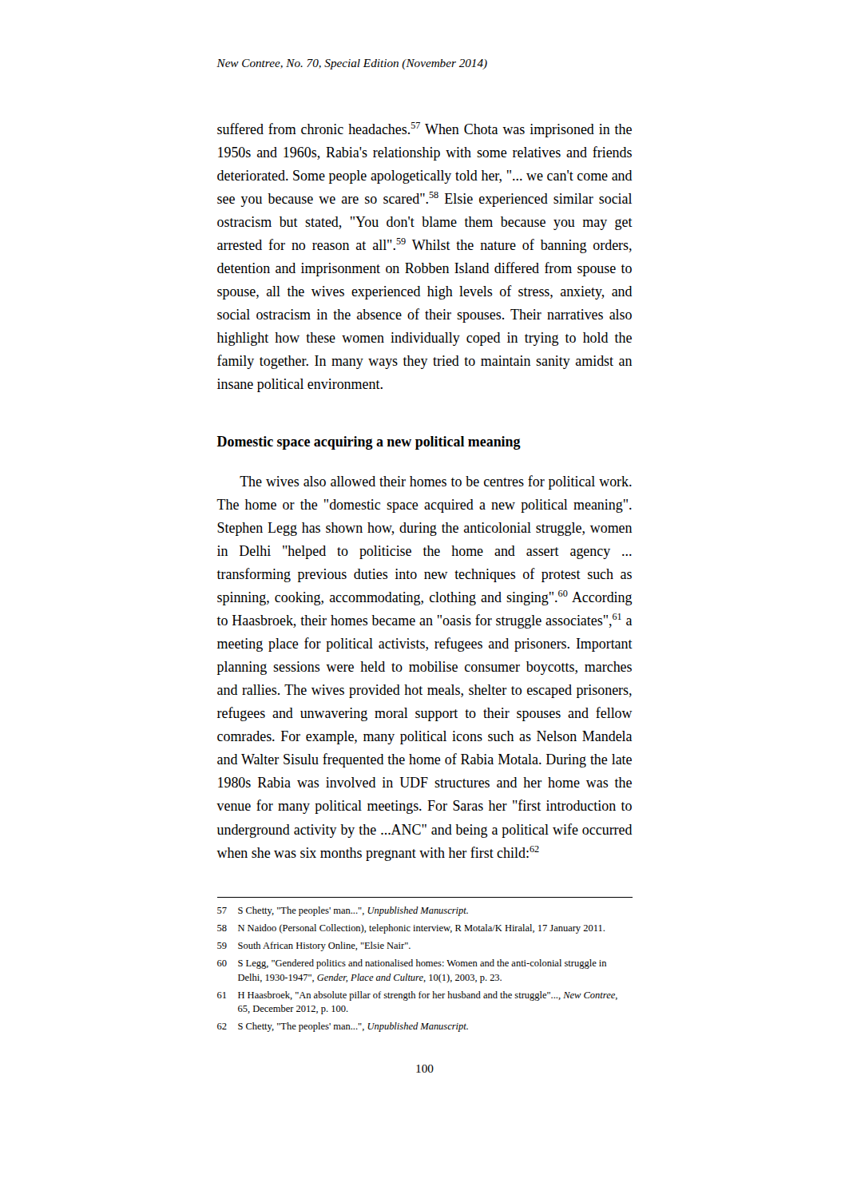New Contree, No. 70, Special Edition (November 2014)
suffered from chronic headaches.57 When Chota was imprisoned in the 1950s and 1960s, Rabia's relationship with some relatives and friends deteriorated. Some people apologetically told her, "... we can't come and see you because we are so scared".58 Elsie experienced similar social ostracism but stated, "You don't blame them because you may get arrested for no reason at all".59 Whilst the nature of banning orders, detention and imprisonment on Robben Island differed from spouse to spouse, all the wives experienced high levels of stress, anxiety, and social ostracism in the absence of their spouses. Their narratives also highlight how these women individually coped in trying to hold the family together. In many ways they tried to maintain sanity amidst an insane political environment.
Domestic space acquiring a new political meaning
The wives also allowed their homes to be centres for political work. The home or the "domestic space acquired a new political meaning". Stephen Legg has shown how, during the anticolonial struggle, women in Delhi "helped to politicise the home and assert agency ... transforming previous duties into new techniques of protest such as spinning, cooking, accommodating, clothing and singing".60 According to Haasbroek, their homes became an "oasis for struggle associates",61 a meeting place for political activists, refugees and prisoners. Important planning sessions were held to mobilise consumer boycotts, marches and rallies. The wives provided hot meals, shelter to escaped prisoners, refugees and unwavering moral support to their spouses and fellow comrades. For example, many political icons such as Nelson Mandela and Walter Sisulu frequented the home of Rabia Motala. During the late 1980s Rabia was involved in UDF structures and her home was the venue for many political meetings. For Saras her "first introduction to underground activity by the ...ANC" and being a political wife occurred when she was six months pregnant with her first child:62
57 S Chetty, "The peoples' man...", Unpublished Manuscript.
58 N Naidoo (Personal Collection), telephonic interview, R Motala/K Hiralal, 17 January 2011.
59 South African History Online, "Elsie Nair".
60 S Legg, "Gendered politics and nationalised homes: Women and the anti-colonial struggle in Delhi, 1930-1947", Gender, Place and Culture, 10(1), 2003, p. 23.
61 H Haasbroek, "An absolute pillar of strength for her husband and the struggle"..., New Contree, 65, December 2012, p. 100.
62 S Chetty, "The peoples' man...", Unpublished Manuscript.
100